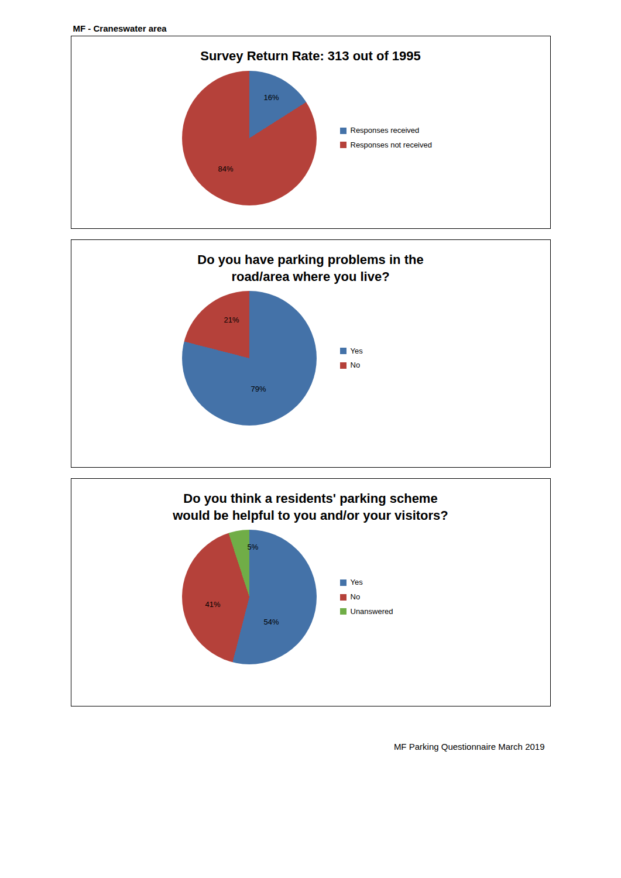MF - Craneswater area
Survey Return Rate: 313 out of 1995
16% 84%
Responses received
Responses not received
Do you have parking problems in the
road/area where you live?
21% 79%
Yes
No
Do you think a residents' parking scheme
would be helpful to you and/or your visitors?
5% 41% 54%
Yes
No
Unanswered
MF Parking Questionnaire March 2019